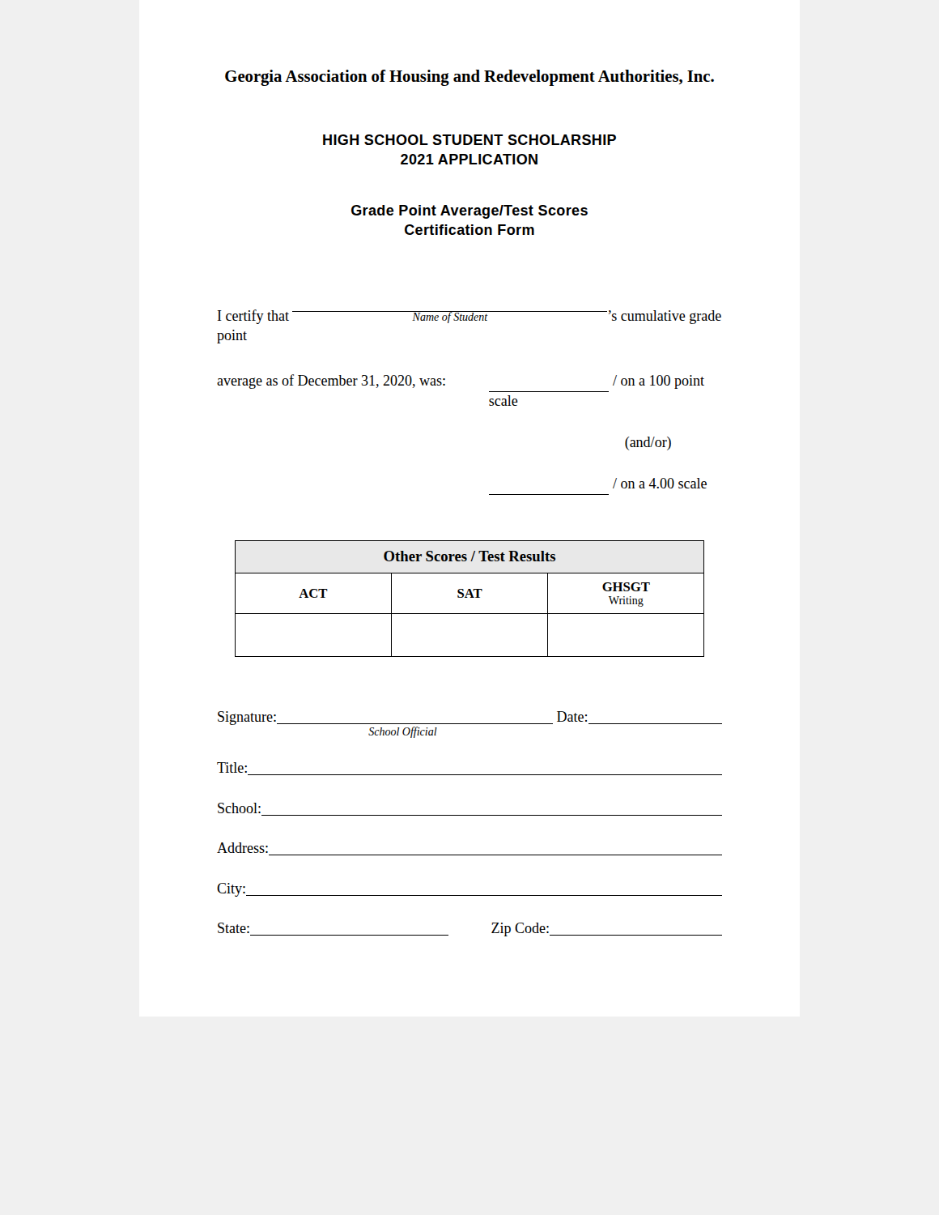Georgia Association of Housing and Redevelopment Authorities, Inc.
HIGH SCHOOL STUDENT SCHOLARSHIP
2021 APPLICATION
Grade Point Average/Test Scores
Certification Form
I certify that Name of Student’s cumulative grade point
average as of December 31, 2020, was:
/ on a 100 point scale
(and/or)
/ on a 4.00 scale
| Other Scores / Test Results |
| --- |
| ACT | SAT | GHSGT Writing |
Signature:
Date:
School Official
Title:
School:
Address:
City:
State: Zip Code: